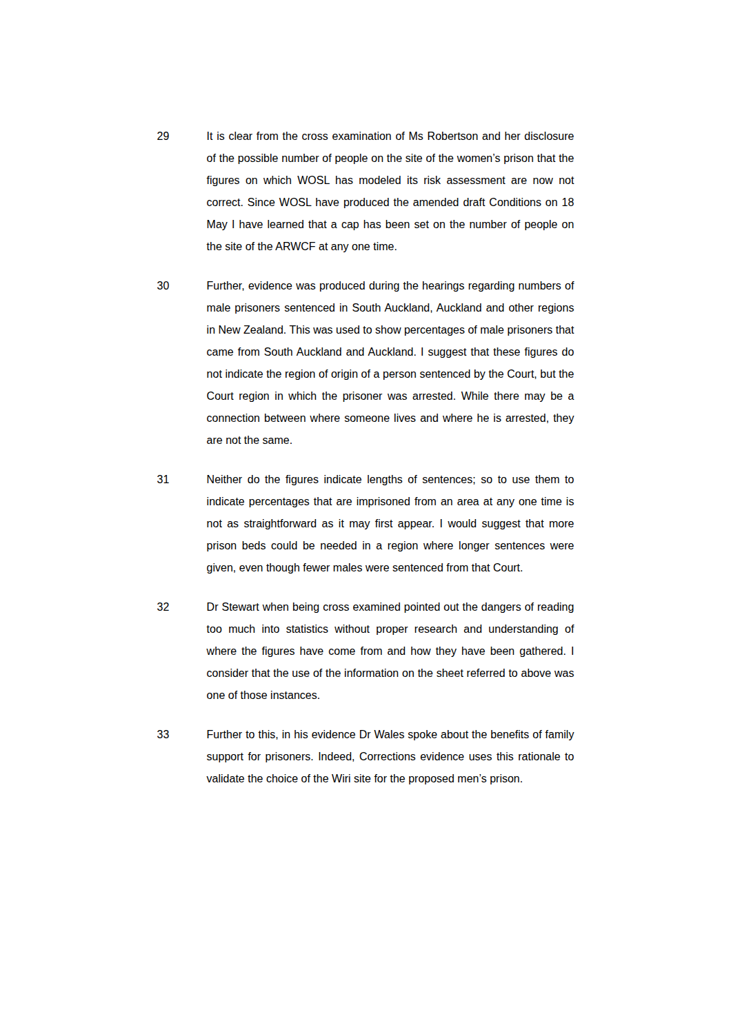29 It is clear from the cross examination of Ms Robertson and her disclosure of the possible number of people on the site of the women’s prison that the figures on which WOSL has modeled its risk assessment are now not correct. Since WOSL have produced the amended draft Conditions on 18 May I have learned that a cap has been set on the number of people on the site of the ARWCF at any one time.
30 Further, evidence was produced during the hearings regarding numbers of male prisoners sentenced in South Auckland, Auckland and other regions in New Zealand. This was used to show percentages of male prisoners that came from South Auckland and Auckland. I suggest that these figures do not indicate the region of origin of a person sentenced by the Court, but the Court region in which the prisoner was arrested. While there may be a connection between where someone lives and where he is arrested, they are not the same.
31 Neither do the figures indicate lengths of sentences; so to use them to indicate percentages that are imprisoned from an area at any one time is not as straightforward as it may first appear. I would suggest that more prison beds could be needed in a region where longer sentences were given, even though fewer males were sentenced from that Court.
32 Dr Stewart when being cross examined pointed out the dangers of reading too much into statistics without proper research and understanding of where the figures have come from and how they have been gathered. I consider that the use of the information on the sheet referred to above was one of those instances.
33 Further to this, in his evidence Dr Wales spoke about the benefits of family support for prisoners. Indeed, Corrections evidence uses this rationale to validate the choice of the Wiri site for the proposed men’s prison.